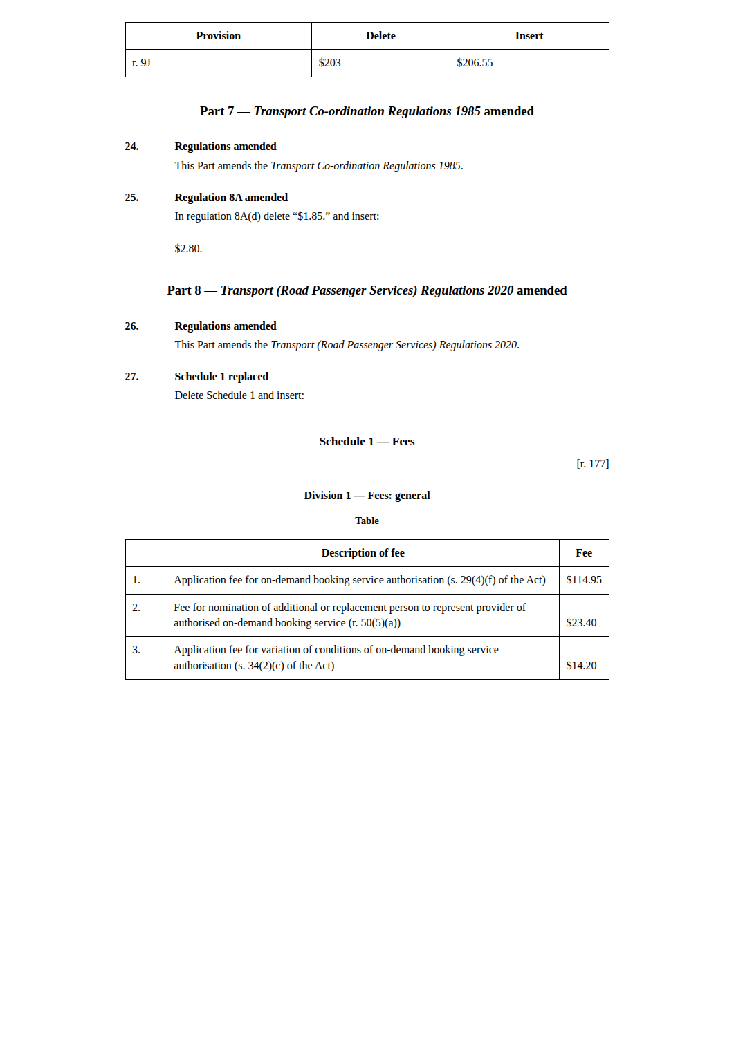| Provision | Delete | Insert |
| --- | --- | --- |
| r. 9J | $203 | $206.55 |
Part 7 — Transport Co-ordination Regulations 1985 amended
24.
Regulations amended
This Part amends the Transport Co-ordination Regulations 1985.
25.
Regulation 8A amended
In regulation 8A(d) delete “$1.85.” and insert:
$2.80.
Part 8 — Transport (Road Passenger Services) Regulations 2020 amended
26.
Regulations amended
This Part amends the Transport (Road Passenger Services) Regulations 2020.
27.
Schedule 1 replaced
Delete Schedule 1 and insert:
Schedule 1 — Fees
[r. 177]
Division 1 — Fees: general
Table
| | Description of fee | Fee |
| --- | --- | --- |
| 1. | Application fee for on-demand booking service authorisation (s. 29(4)(f) of the Act) | $114.95 |
| 2. | Fee for nomination of additional or replacement person to represent provider of authorised on-demand booking service (r. 50(5)(a)) | $23.40 |
| 3. | Application fee for variation of conditions of on-demand booking service authorisation (s. 34(2)(c) of the Act) | $14.20 |